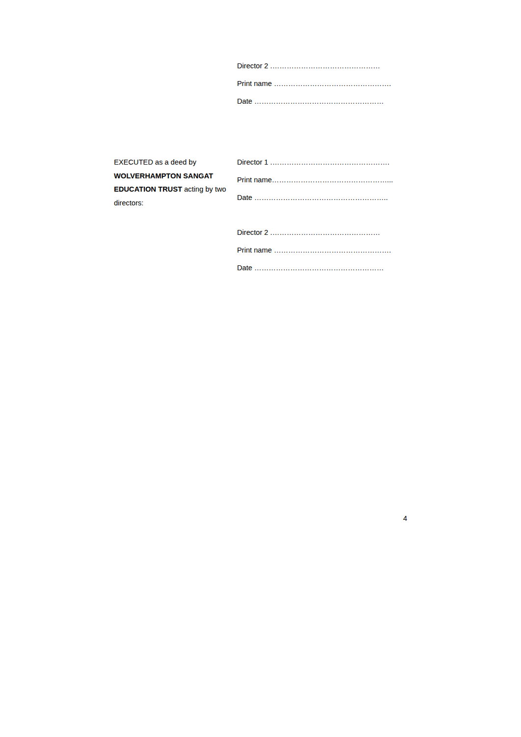Director 2 .………………………………………
Print name ………………………………………….
Date ………………………………………………
EXECUTED as a deed by
WOLVERHAMPTON SANGAT EDUCATION TRUST acting by two directors:
Director 1 .………………………………………….
Print name…………………………………………...
Date ………………………………………………..
Director 2 .………………………………………
Print name ………………………………………….
Date ………………………………………………
4